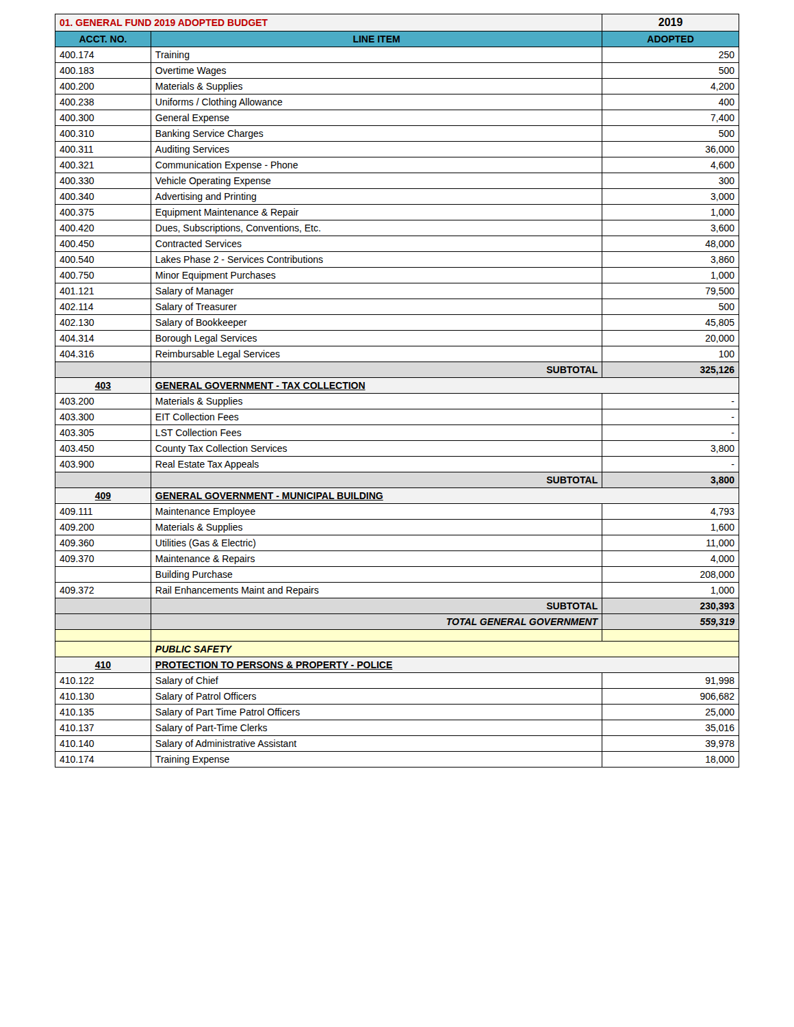| 01. GENERAL FUND 2019 ADOPTED BUDGET | 2019 |
| ACCT. NO. | LINE ITEM | ADOPTED |
| 400.174 | Training | 250 |
| 400.183 | Overtime Wages | 500 |
| 400.200 | Materials & Supplies | 4,200 |
| 400.238 | Uniforms / Clothing Allowance | 400 |
| 400.300 | General Expense | 7,400 |
| 400.310 | Banking Service Charges | 500 |
| 400.311 | Auditing Services | 36,000 |
| 400.321 | Communication Expense - Phone | 4,600 |
| 400.330 | Vehicle Operating Expense | 300 |
| 400.340 | Advertising and Printing | 3,000 |
| 400.375 | Equipment Maintenance & Repair | 1,000 |
| 400.420 | Dues, Subscriptions, Conventions, Etc. | 3,600 |
| 400.450 | Contracted Services | 48,000 |
| 400.540 | Lakes Phase 2 - Services Contributions | 3,860 |
| 400.750 | Minor Equipment Purchases | 1,000 |
| 401.121 | Salary of Manager | 79,500 |
| 402.114 | Salary of Treasurer | 500 |
| 402.130 | Salary of Bookkeeper | 45,805 |
| 404.314 | Borough Legal Services | 20,000 |
| 404.316 | Reimbursable Legal Services | 100 |
| | SUBTOTAL | 325,126 |
| 403 | GENERAL GOVERNMENT - TAX COLLECTION |
| 403.200 | Materials & Supplies | - |
| 403.300 | EIT Collection Fees | - |
| 403.305 | LST Collection Fees | - |
| 403.450 | County Tax Collection Services | 3,800 |
| 403.900 | Real Estate Tax Appeals | - |
| | SUBTOTAL | 3,800 |
| 409 | GENERAL GOVERNMENT - MUNICIPAL BUILDING |
| 409.111 | Maintenance Employee | 4,793 |
| 409.200 | Materials & Supplies | 1,600 |
| 409.360 | Utilities (Gas & Electric) | 11,000 |
| 409.370 | Maintenance & Repairs | 4,000 |
| | Building Purchase | 208,000 |
| 409.372 | Rail Enhancements Maint and Repairs | 1,000 |
| | SUBTOTAL | 230,393 |
| | TOTAL GENERAL GOVERNMENT | 559,319 |
| | PUBLIC SAFETY |
| 410 | PROTECTION TO PERSONS & PROPERTY - POLICE |
| 410.122 | Salary of Chief | 91,998 |
| 410.130 | Salary of Patrol Officers | 906,682 |
| 410.135 | Salary of Part Time Patrol Officers | 25,000 |
| 410.137 | Salary of Part-Time Clerks | 35,016 |
| 410.140 | Salary of Administrative Assistant | 39,978 |
| 410.174 | Training Expense | 18,000 |